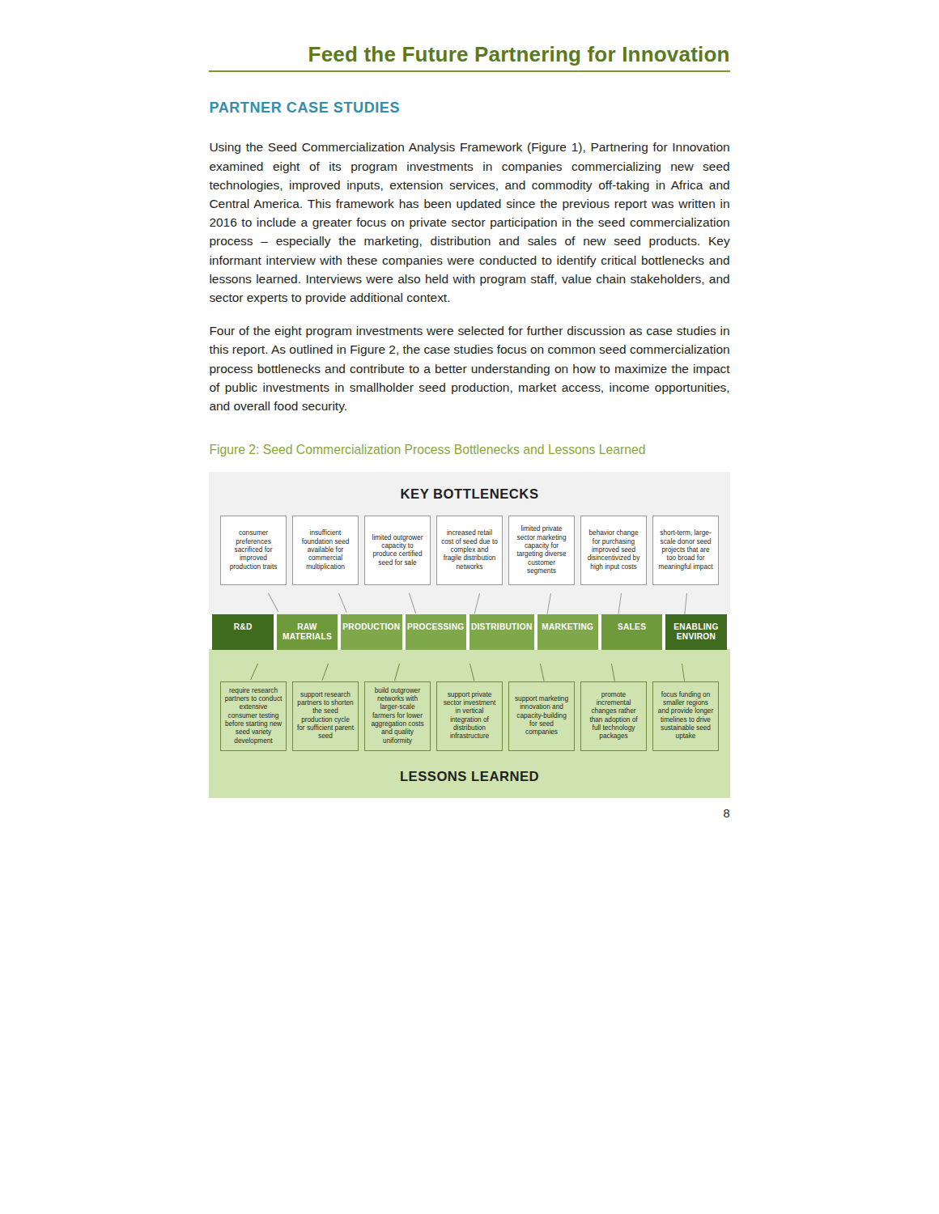Feed the Future Partnering for Innovation
PARTNER CASE STUDIES
Using the Seed Commercialization Analysis Framework (Figure 1), Partnering for Innovation examined eight of its program investments in companies commercializing new seed technologies, improved inputs, extension services, and commodity off-taking in Africa and Central America. This framework has been updated since the previous report was written in 2016 to include a greater focus on private sector participation in the seed commercialization process – especially the marketing, distribution and sales of new seed products. Key informant interview with these companies were conducted to identify critical bottlenecks and lessons learned. Interviews were also held with program staff, value chain stakeholders, and sector experts to provide additional context.
Four of the eight program investments were selected for further discussion as case studies in this report. As outlined in Figure 2, the case studies focus on common seed commercialization process bottlenecks and contribute to a better understanding on how to maximize the impact of public investments in smallholder seed production, market access, income opportunities, and overall food security.
Figure 2: Seed Commercialization Process Bottlenecks and Lessons Learned
KEY BOTTLENECKS
consumer preferences sacrificed for improved production traits
insufficient foundation seed available for commercial multiplication
limited outgrower capacity to produce certified seed for sale
increased retail cost of seed due to complex and fragile distribution networks
limited private sector marketing capacity for targeting diverse customer segments
behavior change for purchasing improved seed disincentivized by high input costs
short-term, large-scale donor seed projects that are too broad for meaningful impact
R&D
RAW
MATERIALS
PRODUCTION
PROCESSING
DISTRIBUTION
MARKETING
SALES
ENABLING
ENVIRON
require research partners to conduct extensive consumer testing before starting new seed variety development
support research partners to shorten the seed production cycle for sufficient parent seed
build outgrower networks with larger-scale farmers for lower aggregation costs and quality uniformity
support private sector investment in vertical integration of distribution infrastructure
support marketing innovation and capacity-building for seed companies
promote incremental changes rather than adoption of full technology packages
focus funding on smaller regions and provide longer timelines to drive sustainable seed uptake
LESSONS LEARNED
8